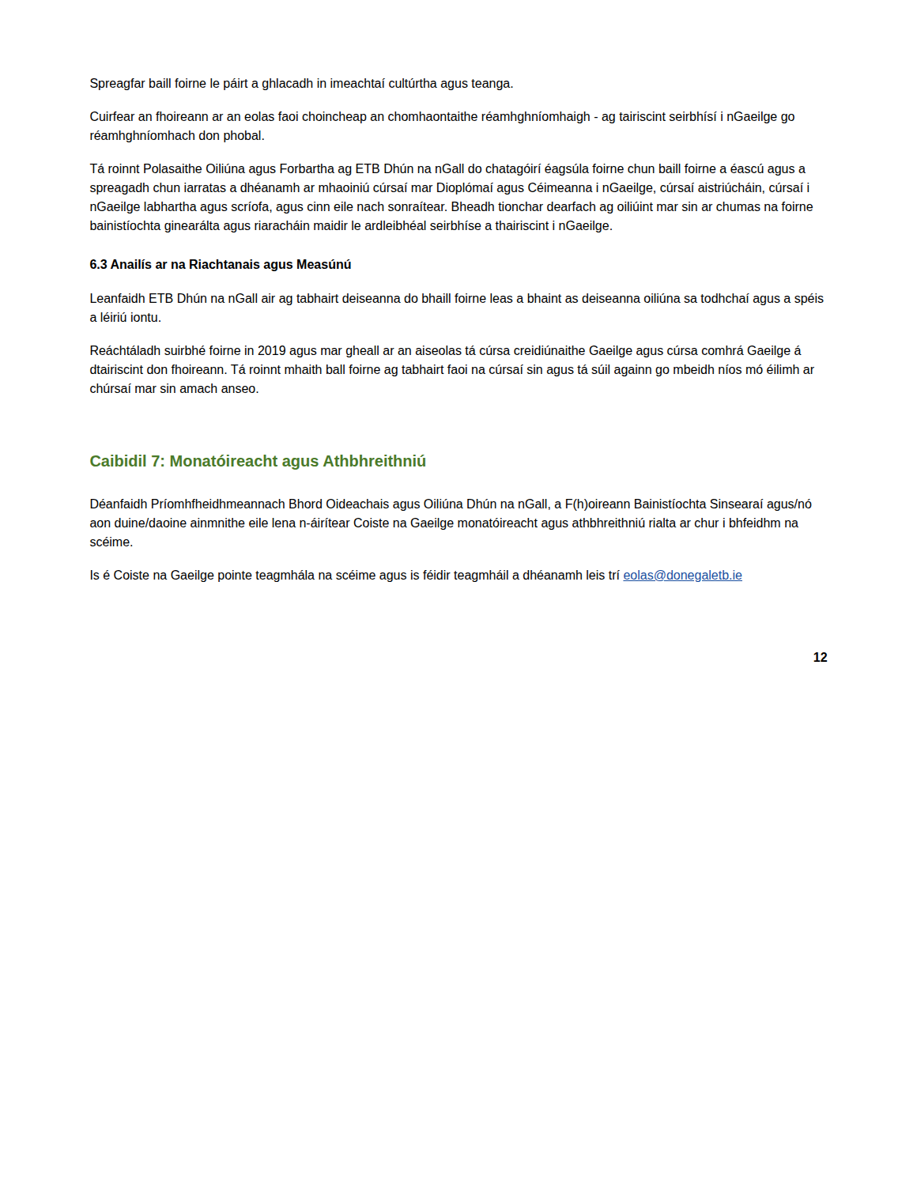Spreagfar baill foirne le páirt a ghlacadh in imeachtaí cultúrtha agus teanga.
Cuirfear an fhoireann ar an eolas faoi choincheap an chomhaontaithe réamhghníomhaigh - ag tairiscint seirbhísí i nGaeilge go réamhghníomhach don phobal.
Tá roinnt Polasaithe Oiliúna agus Forbartha ag ETB Dhún na nGall do chatagóirí éagsúla foirne chun baill foirne a éascú agus a spreagadh chun iarratas a dhéanamh ar mhaoiniú cúrsaí mar Dioplómaí agus Céimeanna i nGaeilge, cúrsaí aistriúcháin, cúrsaí i nGaeilge labhartha agus scríofa, agus cinn eile nach sonraítear. Bheadh tionchar dearfach ag oiliúint mar sin ar chumas na foirne bainistíochta ginearálta agus riaracháin maidir le ardleibhéal seirbhíse a thairiscint i nGaeilge.
6.3 Anailís ar na Riachtanais agus Measúnú
Leanfaidh ETB Dhún na nGall air ag tabhairt deiseanna do bhaill foirne leas a bhaint as deiseanna oiliúna sa todhchaí agus a spéis a léiriú iontu.
Reáchtáladh suirbhé foirne in 2019 agus mar gheall ar an aiseolas tá cúrsa creidiúnaithe Gaeilge agus cúrsa comhrá Gaeilge á dtairiscint don fhoireann. Tá roinnt mhaith ball foirne ag tabhairt faoi na cúrsaí sin agus tá súil againn go mbeidh níos mó éilimh ar chúrsaí mar sin amach anseo.
Caibidil 7: Monatóireacht agus Athbhreithniú
Déanfaidh Príomhfheidhmeannach Bhord Oideachais agus Oiliúna Dhún na nGall, a F(h)oireann Bainistíochta Sinsearaí agus/nó aon duine/daoine ainmnithe eile lena n-áirítear Coiste na Gaeilge monatóireacht agus athbhreithniú rialta ar chur i bhfeidhm na scéime.
Is é Coiste na Gaeilge pointe teagmhála na scéime agus is féidir teagmháil a dhéanamh leis trí eolas@donegaletb.ie
12